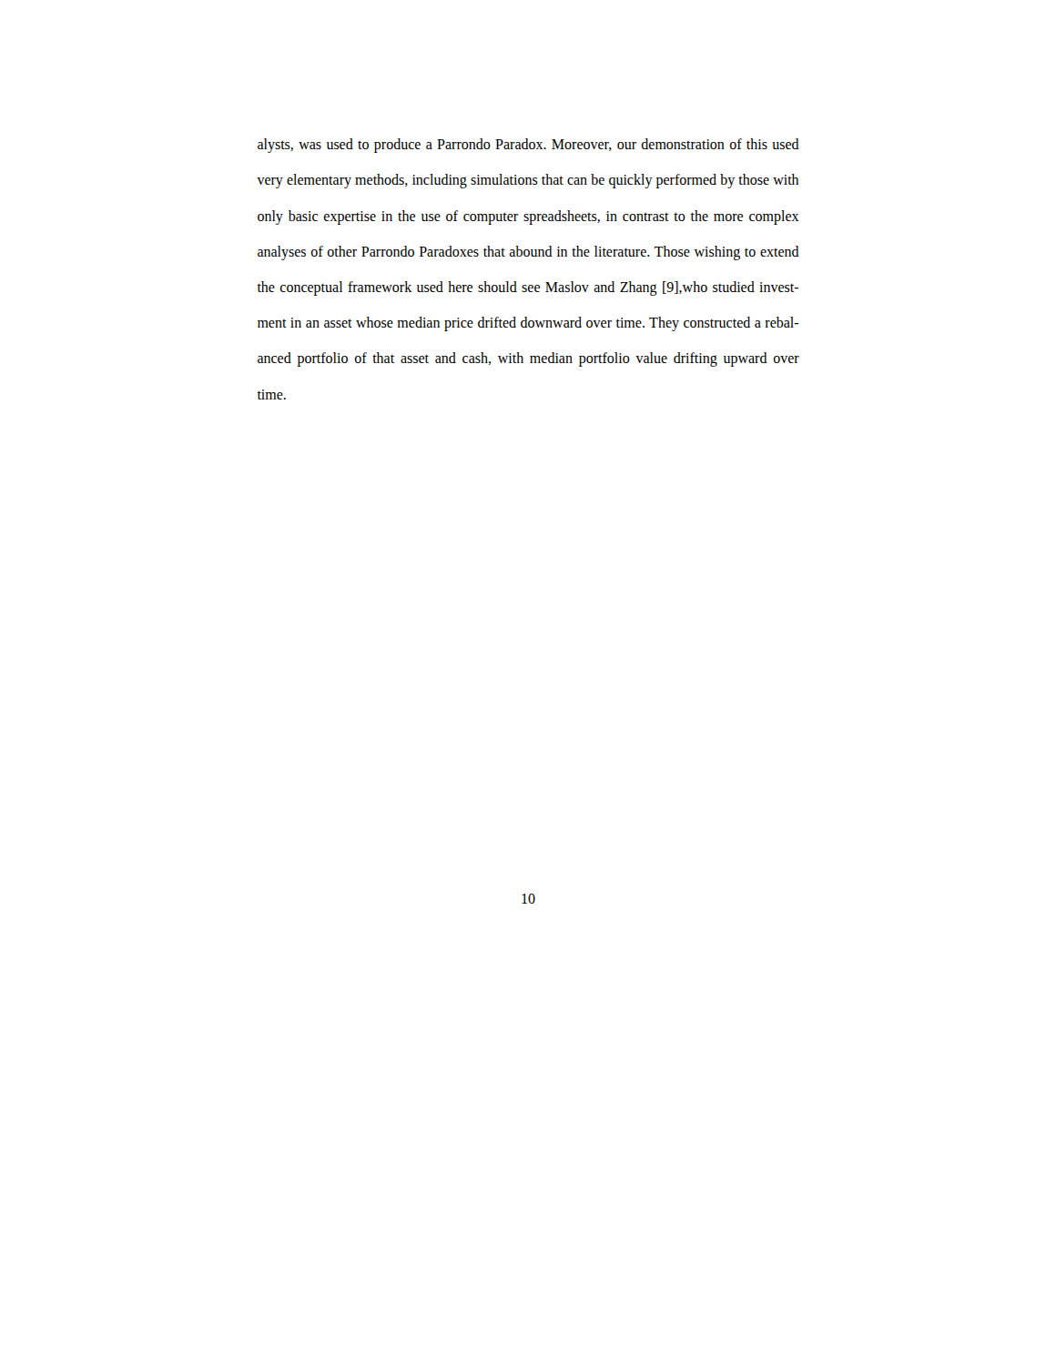alysts, was used to produce a Parrondo Paradox. Moreover, our demonstration of this used very elementary methods, including simulations that can be quickly performed by those with only basic expertise in the use of computer spreadsheets, in contrast to the more complex analyses of other Parrondo Paradoxes that abound in the literature. Those wishing to extend the conceptual framework used here should see Maslov and Zhang [9],who studied investment in an asset whose median price drifted downward over time. They constructed a rebalanced portfolio of that asset and cash, with median portfolio value drifting upward over time.
10